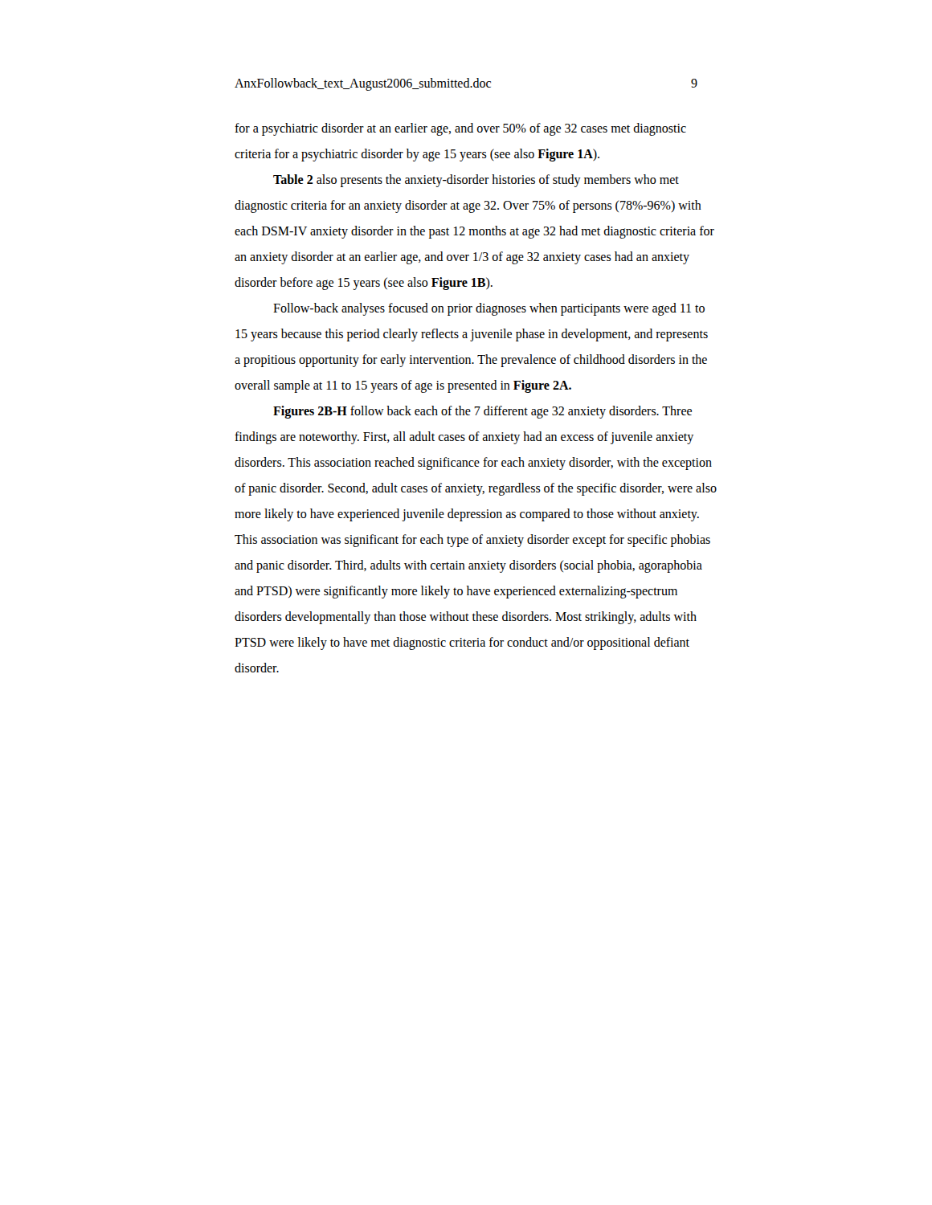AnxFollowback_text_August2006_submitted.doc 9
for a psychiatric disorder at an earlier age, and over 50% of age 32 cases met diagnostic criteria for a psychiatric disorder by age 15 years (see also Figure 1A).
Table 2 also presents the anxiety-disorder histories of study members who met diagnostic criteria for an anxiety disorder at age 32. Over 75% of persons (78%-96%) with each DSM-IV anxiety disorder in the past 12 months at age 32 had met diagnostic criteria for an anxiety disorder at an earlier age, and over 1/3 of age 32 anxiety cases had an anxiety disorder before age 15 years (see also Figure 1B).
Follow-back analyses focused on prior diagnoses when participants were aged 11 to 15 years because this period clearly reflects a juvenile phase in development, and represents a propitious opportunity for early intervention. The prevalence of childhood disorders in the overall sample at 11 to 15 years of age is presented in Figure 2A.
Figures 2B-H follow back each of the 7 different age 32 anxiety disorders. Three findings are noteworthy. First, all adult cases of anxiety had an excess of juvenile anxiety disorders. This association reached significance for each anxiety disorder, with the exception of panic disorder. Second, adult cases of anxiety, regardless of the specific disorder, were also more likely to have experienced juvenile depression as compared to those without anxiety. This association was significant for each type of anxiety disorder except for specific phobias and panic disorder. Third, adults with certain anxiety disorders (social phobia, agoraphobia and PTSD) were significantly more likely to have experienced externalizing-spectrum disorders developmentally than those without these disorders. Most strikingly, adults with PTSD were likely to have met diagnostic criteria for conduct and/or oppositional defiant disorder.